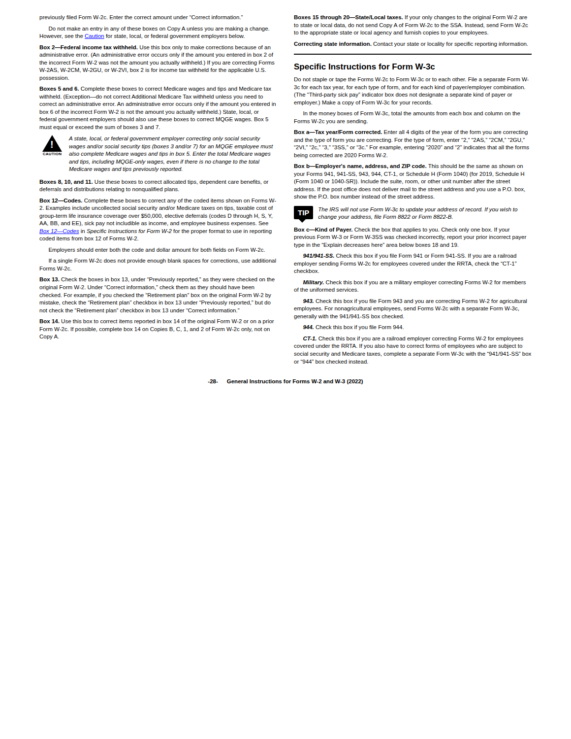previously filed Form W-2c. Enter the correct amount under “Correct information.”
Do not make an entry in any of these boxes on Copy A unless you are making a change. However, see the Caution for state, local, or federal government employers below.
Box 2—Federal income tax withheld. Use this box only to make corrections because of an administrative error. (An administrative error occurs only if the amount you entered in box 2 of the incorrect Form W-2 was not the amount you actually withheld.) If you are correcting Forms W-2AS, W-2CM, W-2GU, or W-2VI, box 2 is for income tax withheld for the applicable U.S. possession.
Boxes 5 and 6. Complete these boxes to correct Medicare wages and tips and Medicare tax withheld. (Exception—do not correct Additional Medicare Tax withheld unless you need to correct an administrative error. An administrative error occurs only if the amount you entered in box 6 of the incorrect Form W-2 is not the amount you actually withheld.) State, local, or federal government employers should also use these boxes to correct MQGE wages. Box 5 must equal or exceed the sum of boxes 3 and 7.
CAUTION
A state, local, or federal government employer correcting only social security wages and/or social security tips (boxes 3 and/or 7) for an MQGE employee must also complete Medicare wages and tips in box 5. Enter the total Medicare wages and tips, including MQGE-only wages, even if there is no change to the total Medicare wages and tips previously reported.
Boxes 8, 10, and 11. Use these boxes to correct allocated tips, dependent care benefits, or deferrals and distributions relating to nonqualified plans.
Box 12—Codes. Complete these boxes to correct any of the coded items shown on Forms W-2. Examples include uncollected social security and/or Medicare taxes on tips, taxable cost of group-term life insurance coverage over $50,000, elective deferrals (codes D through H, S, Y, AA, BB, and EE), sick pay not includible as income, and employee business expenses. See Box 12—Codes in Specific Instructions for Form W-2 for the proper format to use in reporting coded items from box 12 of Forms W-2.
Employers should enter both the code and dollar amount for both fields on Form W-2c.
If a single Form W-2c does not provide enough blank spaces for corrections, use additional Forms W-2c.
Box 13. Check the boxes in box 13, under “Previously reported,” as they were checked on the original Form W-2. Under “Correct information,” check them as they should have been checked. For example, if you checked the “Retirement plan” box on the original Form W-2 by mistake, check the “Retirement plan” checkbox in box 13 under “Previously reported,” but do not check the “Retirement plan” checkbox in box 13 under “Correct information.”
Box 14. Use this box to correct items reported in box 14 of the original Form W-2 or on a prior Form W-2c. If possible, complete box 14 on Copies B, C, 1, and 2 of Form W-2c only, not on Copy A.
Boxes 15 through 20—State/Local taxes. If your only changes to the original Form W-2 are to state or local data, do not send Copy A of Form W-2c to the SSA. Instead, send Form W-2c to the appropriate state or local agency and furnish copies to your employees.
Correcting state information. Contact your state or locality for specific reporting information.
Specific Instructions for Form W-3c
Do not staple or tape the Forms W-2c to Form W-3c or to each other. File a separate Form W-3c for each tax year, for each type of form, and for each kind of payer/employer combination. (The “Third-party sick pay” indicator box does not designate a separate kind of payer or employer.) Make a copy of Form W-3c for your records.
In the money boxes of Form W-3c, total the amounts from each box and column on the Forms W-2c you are sending.
Box a—Tax year/Form corrected. Enter all 4 digits of the year of the form you are correcting and the type of form you are correcting. For the type of form, enter “2,” “2AS,” “2CM,” “2GU,” “2VI,” “2c,” “3,” “3SS,” or “3c.” For example, entering “2020” and “2” indicates that all the forms being corrected are 2020 Forms W-2.
Box b—Employer's name, address, and ZIP code. This should be the same as shown on your Forms 941, 941-SS, 943, 944, CT-1, or Schedule H (Form 1040) (for 2019, Schedule H (Form 1040 or 1040-SR)). Include the suite, room, or other unit number after the street address. If the post office does not deliver mail to the street address and you use a P.O. box, show the P.O. box number instead of the street address.
TIP
The IRS will not use Form W-3c to update your address of record. If you wish to change your address, file Form 8822 or Form 8822-B.
Box c—Kind of Payer. Check the box that applies to you. Check only one box. If your previous Form W-3 or Form W-3SS was checked incorrectly, report your prior incorrect payer type in the “Explain decreases here” area below boxes 18 and 19.
941/941-SS. Check this box if you file Form 941 or Form 941-SS. If you are a railroad employer sending Forms W-2c for employees covered under the RRTA, check the “CT-1” checkbox.
Military. Check this box if you are a military employer correcting Forms W-2 for members of the uniformed services.
943. Check this box if you file Form 943 and you are correcting Forms W-2 for agricultural employees. For nonagricultural employees, send Forms W-2c with a separate Form W-3c, generally with the 941/941-SS box checked.
944. Check this box if you file Form 944.
CT-1. Check this box if you are a railroad employer correcting Forms W-2 for employees covered under the RRTA. If you also have to correct forms of employees who are subject to social security and Medicare taxes, complete a separate Form W-3c with the “941/941-SS” box or “944” box checked instead.
-28-General Instructions for Forms W-2 and W-3 (2022)